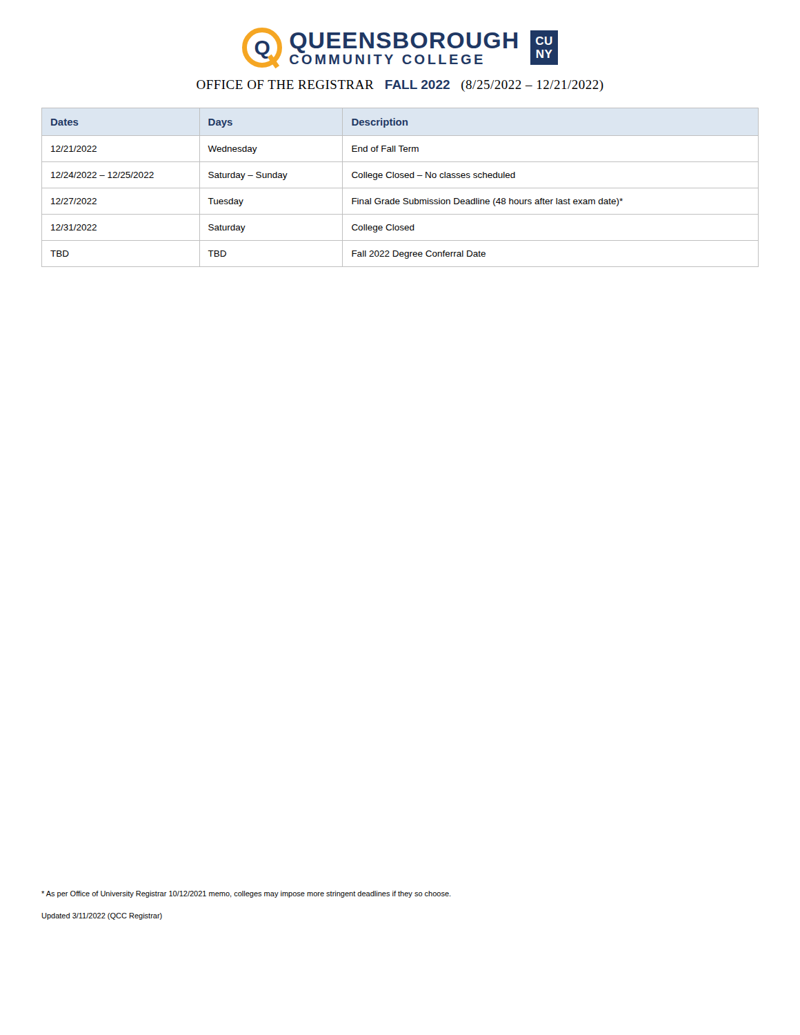Q QUEENSBOROUGH
COMMUNITY COLLEGE
CU
NY
OFFICE OF THE REGISTRAR FALL 2022 (8/25/2022 – 12/21/2022)
| Dates | Days | Description |
| --- | --- | --- |
| 12/21/2022 | Wednesday | End of Fall Term |
| 12/24/2022 – 12/25/2022 | Saturday – Sunday | College Closed – No classes scheduled |
| 12/27/2022 | Tuesday | Final Grade Submission Deadline (48 hours after last exam date)* |
| 12/31/2022 | Saturday | College Closed |
| TBD | TBD | Fall 2022 Degree Conferral Date |
* As per Office of University Registrar 10/12/2021 memo, colleges may impose more stringent deadlines if they so choose.
Updated 3/11/2022 (QCC Registrar)